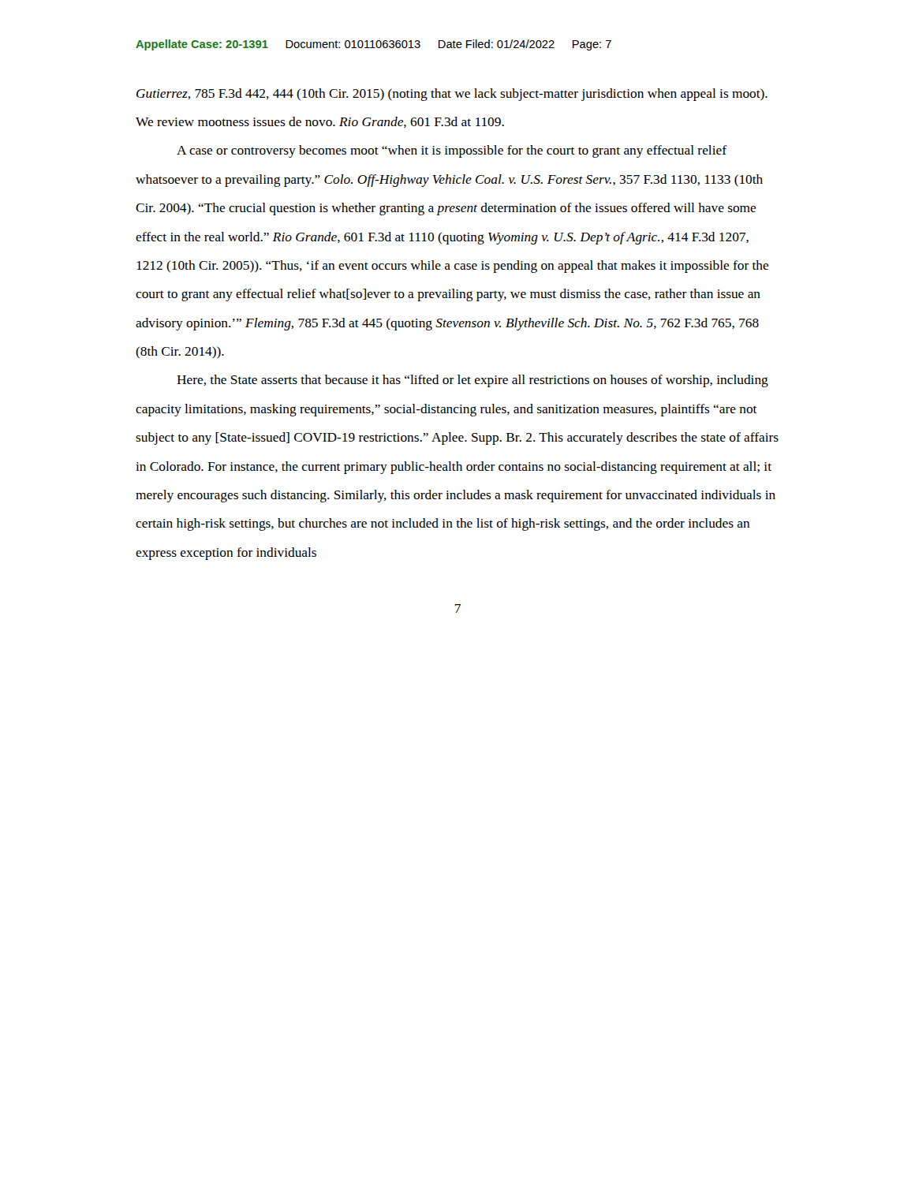Appellate Case: 20-1391 Document: 010110636013 Date Filed: 01/24/2022 Page: 7
Gutierrez, 785 F.3d 442, 444 (10th Cir. 2015) (noting that we lack subject-matter jurisdiction when appeal is moot). We review mootness issues de novo. Rio Grande, 601 F.3d at 1109.
A case or controversy becomes moot “when it is impossible for the court to grant any effectual relief whatsoever to a prevailing party.” Colo. Off-Highway Vehicle Coal. v. U.S. Forest Serv., 357 F.3d 1130, 1133 (10th Cir. 2004). “The crucial question is whether granting a present determination of the issues offered will have some effect in the real world.” Rio Grande, 601 F.3d at 1110 (quoting Wyoming v. U.S. Dep’t of Agric., 414 F.3d 1207, 1212 (10th Cir. 2005)). “Thus, ‘if an event occurs while a case is pending on appeal that makes it impossible for the court to grant any effectual relief what[so]ever to a prevailing party, we must dismiss the case, rather than issue an advisory opinion.’” Fleming, 785 F.3d at 445 (quoting Stevenson v. Blytheville Sch. Dist. No. 5, 762 F.3d 765, 768 (8th Cir. 2014)).
Here, the State asserts that because it has “lifted or let expire all restrictions on houses of worship, including capacity limitations, masking requirements,” social-distancing rules, and sanitization measures, plaintiffs “are not subject to any [State-issued] COVID-19 restrictions.” Aplee. Supp. Br. 2. This accurately describes the state of affairs in Colorado. For instance, the current primary public-health order contains no social-distancing requirement at all; it merely encourages such distancing. Similarly, this order includes a mask requirement for unvaccinated individuals in certain high-risk settings, but churches are not included in the list of high-risk settings, and the order includes an express exception for individuals
7